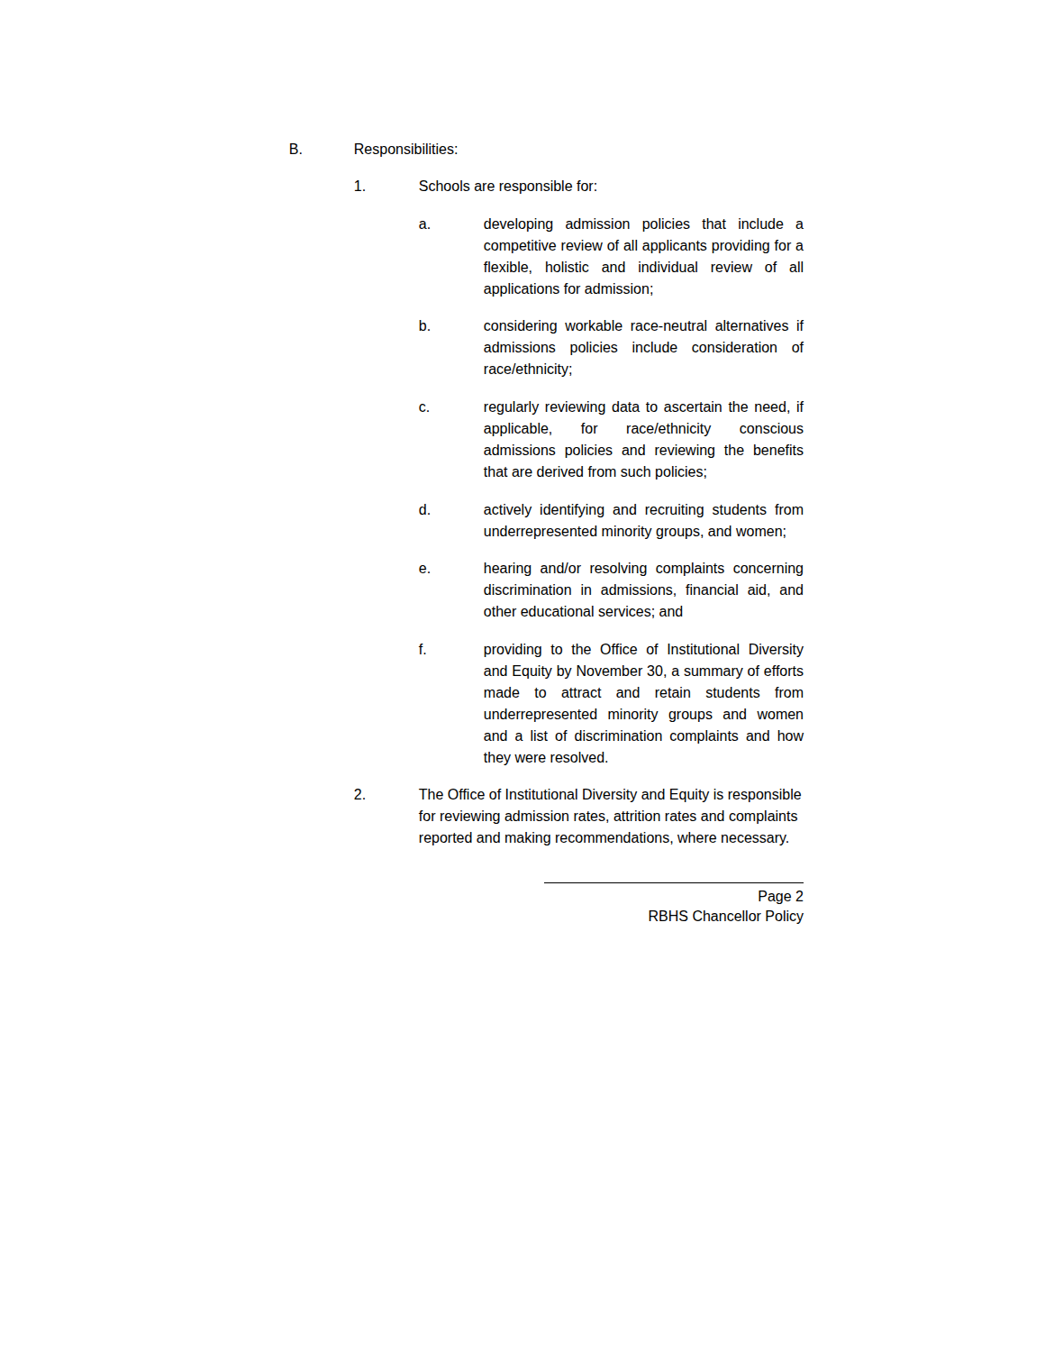B.
Responsibilities:
1.
Schools are responsible for:
a.
developing admission policies that include a competitive review of all applicants providing for a flexible, holistic and individual review of all applications for admission;
b.
considering workable race-neutral alternatives if admissions policies include consideration of race/ethnicity;
c.
regularly reviewing data to ascertain the need, if applicable, for race/ethnicity conscious admissions policies and reviewing the benefits that are derived from such policies;
d.
actively identifying and recruiting students from underrepresented minority groups, and women;
e.
hearing and/or resolving complaints concerning discrimination in admissions, financial aid, and other educational services; and
f.
providing to the Office of Institutional Diversity and Equity by November 30, a summary of efforts made to attract and retain students from underrepresented minority groups and women and a list of discrimination complaints and how they were resolved.
2.
The Office of Institutional Diversity and Equity is responsible for reviewing admission rates, attrition rates and complaints reported and making recommendations, where necessary.
Page 2
RBHS Chancellor Policy